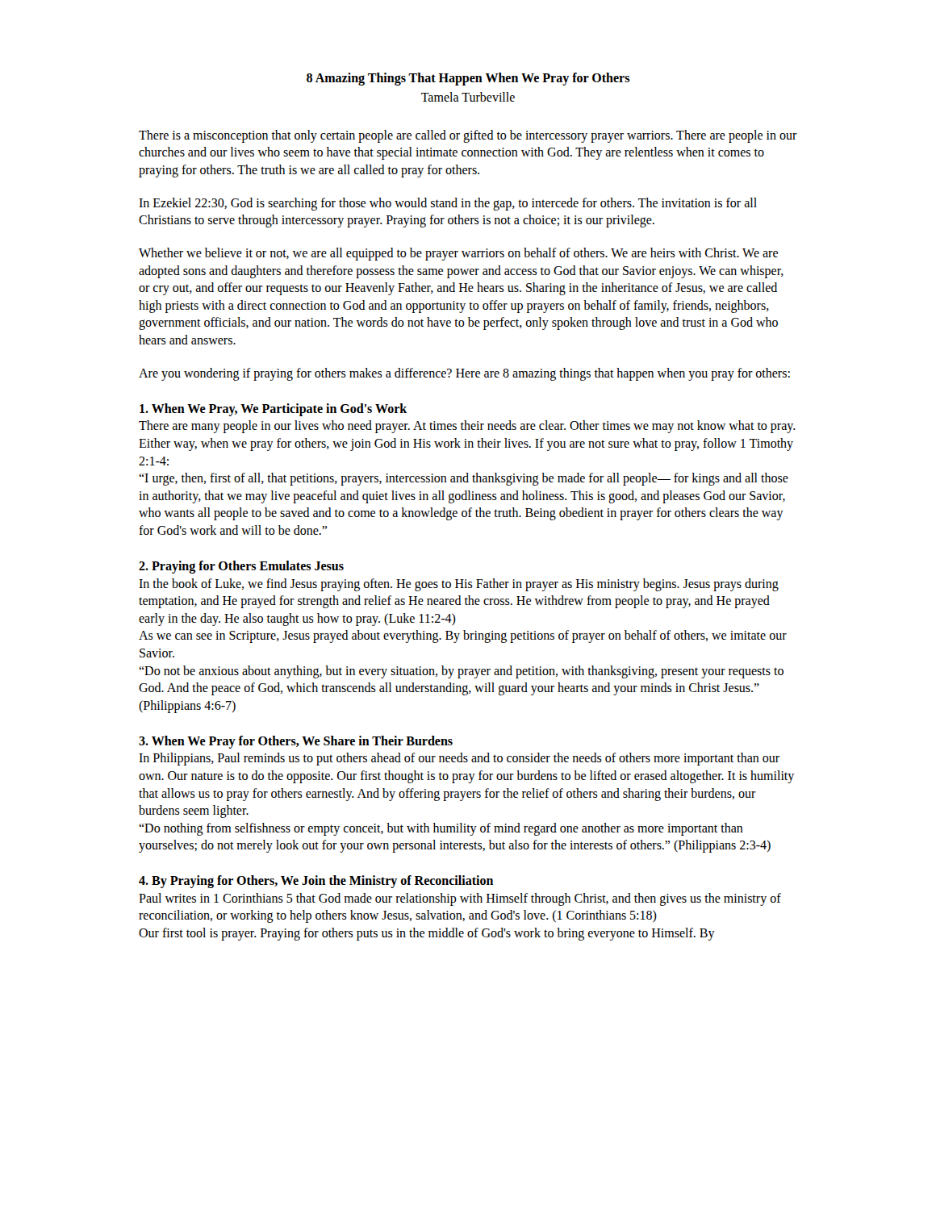8 Amazing Things That Happen When We Pray for Others
Tamela Turbeville
There is a misconception that only certain people are called or gifted to be intercessory prayer warriors. There are people in our churches and our lives who seem to have that special intimate connection with God. They are relentless when it comes to praying for others. The truth is we are all called to pray for others.
In Ezekiel 22:30, God is searching for those who would stand in the gap, to intercede for others. The invitation is for all Christians to serve through intercessory prayer. Praying for others is not a choice; it is our privilege.
Whether we believe it or not, we are all equipped to be prayer warriors on behalf of others. We are heirs with Christ. We are adopted sons and daughters and therefore possess the same power and access to God that our Savior enjoys. We can whisper, or cry out, and offer our requests to our Heavenly Father, and He hears us. Sharing in the inheritance of Jesus, we are called high priests with a direct connection to God and an opportunity to offer up prayers on behalf of family, friends, neighbors, government officials, and our nation. The words do not have to be perfect, only spoken through love and trust in a God who hears and answers.
Are you wondering if praying for others makes a difference? Here are 8 amazing things that happen when you pray for others:
1. When We Pray, We Participate in God's Work
There are many people in our lives who need prayer. At times their needs are clear. Other times we may not know what to pray. Either way, when we pray for others, we join God in His work in their lives. If you are not sure what to pray, follow 1 Timothy 2:1-4:
“I urge, then, first of all, that petitions, prayers, intercession and thanksgiving be made for all people— for kings and all those in authority, that we may live peaceful and quiet lives in all godliness and holiness. This is good, and pleases God our Savior, who wants all people to be saved and to come to a knowledge of the truth. Being obedient in prayer for others clears the way for God's work and will to be done.”
2. Praying for Others Emulates Jesus
In the book of Luke, we find Jesus praying often. He goes to His Father in prayer as His ministry begins. Jesus prays during temptation, and He prayed for strength and relief as He neared the cross. He withdrew from people to pray, and He prayed early in the day. He also taught us how to pray. (Luke 11:2-4)
As we can see in Scripture, Jesus prayed about everything. By bringing petitions of prayer on behalf of others, we imitate our Savior.
“Do not be anxious about anything, but in every situation, by prayer and petition, with thanksgiving, present your requests to God. And the peace of God, which transcends all understanding, will guard your hearts and your minds in Christ Jesus.” (Philippians 4:6-7)
3. When We Pray for Others, We Share in Their Burdens
In Philippians, Paul reminds us to put others ahead of our needs and to consider the needs of others more important than our own. Our nature is to do the opposite. Our first thought is to pray for our burdens to be lifted or erased altogether. It is humility that allows us to pray for others earnestly. And by offering prayers for the relief of others and sharing their burdens, our burdens seem lighter.
“Do nothing from selfishness or empty conceit, but with humility of mind regard one another as more important than yourselves; do not merely look out for your own personal interests, but also for the interests of others.” (Philippians 2:3-4)
4. By Praying for Others, We Join the Ministry of Reconciliation
Paul writes in 1 Corinthians 5 that God made our relationship with Himself through Christ, and then gives us the ministry of reconciliation, or working to help others know Jesus, salvation, and God's love. (1 Corinthians 5:18)
Our first tool is prayer. Praying for others puts us in the middle of God's work to bring everyone to Himself. By